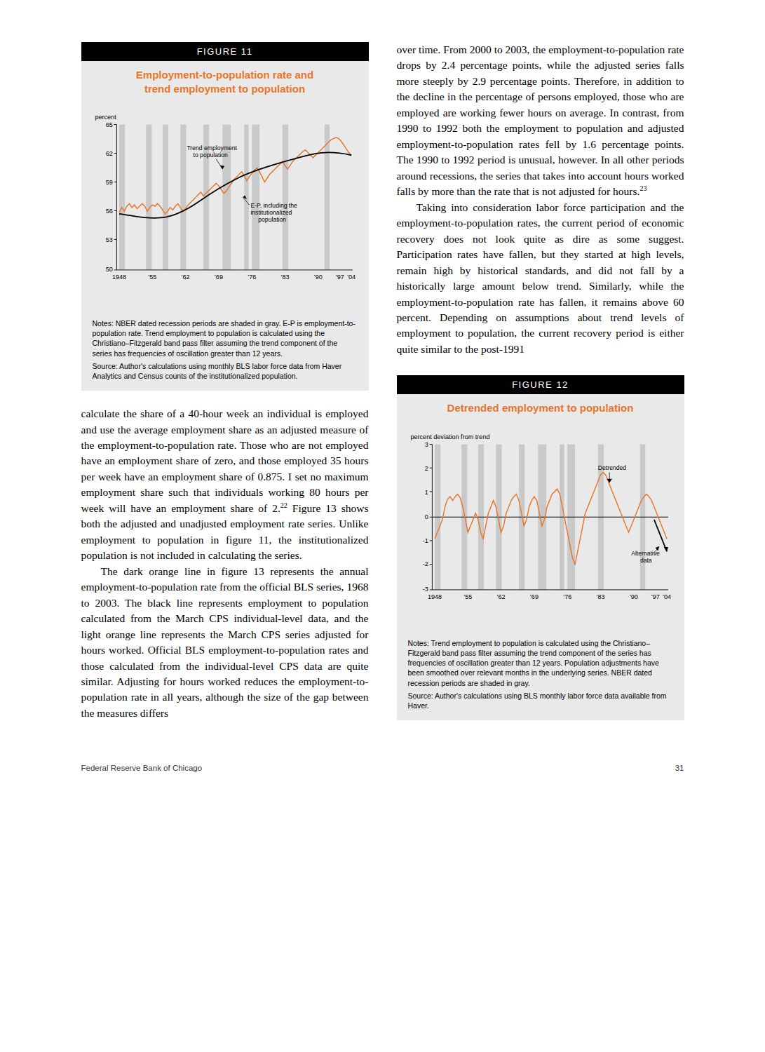FIGURE 11
Employment-to-population rate and
trend employment to population
percent 65 62 59 56 53 50 1948 ’55 ’62 ’69 ’76 ’83 ’90 ’97 ’04 Trend employment to population E-P, including the institutionalized population
Notes: NBER dated recession periods are shaded in gray. E-P is employment-to-population rate. Trend employment to population is calculated using the Christiano–Fitzgerald band pass filter assuming the trend component of the series has frequencies of oscillation greater than 12 years.
Source: Author's calculations using monthly BLS labor force data from Haver Analytics and Census counts of the institutionalized population.
calculate the share of a 40-hour week an individual is employed and use the average employment share as an adjusted measure of the employment-to-population rate. Those who are not employed have an employment share of zero, and those employed 35 hours per week have an employment share of 0.875. I set no maximum employment share such that individuals working 80 hours per week will have an employment share of 2.22 Figure 13 shows both the adjusted and unadjusted employment rate series. Unlike employment to population in figure 11, the institutionalized population is not included in calculating the series.
The dark orange line in figure 13 represents the annual employment-to-population rate from the official BLS series, 1968 to 2003. The black line represents employment to population calculated from the March CPS individual-level data, and the light orange line represents the March CPS series adjusted for hours worked. Official BLS employment-to-population rates and those calculated from the individual-level CPS data are quite similar. Adjusting for hours worked reduces the employment-to-population rate in all years, although the size of the gap between the measures differs
over time. From 2000 to 2003, the employment-to-population rate drops by 2.4 percentage points, while the adjusted series falls more steeply by 2.9 percentage points. Therefore, in addition to the decline in the percentage of persons employed, those who are employed are working fewer hours on average. In contrast, from 1990 to 1992 both the employment to population and adjusted employment-to-population rates fell by 1.6 percentage points. The 1990 to 1992 period is unusual, however. In all other periods around recessions, the series that takes into account hours worked falls by more than the rate that is not adjusted for hours.23
Taking into consideration labor force participation and the employment-to-population rates, the current period of economic recovery does not look quite as dire as some suggest. Participation rates have fallen, but they started at high levels, remain high by historical standards, and did not fall by a historically large amount below trend. Similarly, while the employment-to-population rate has fallen, it remains above 60 percent. Depending on assumptions about trend levels of employment to population, the current recovery period is either quite similar to the post-1991
FIGURE 12
Detrended employment to population
percent deviation from trend 3 2 1 0 -1 -2 -3 1948 ’55 ’62 ’69 ’76 ’83 ’90 ’97 ’04 Detrended Alternative data
Notes: Trend employment to population is calculated using the Christiano–Fitzgerald band pass filter assuming the trend component of the series has frequencies of oscillation greater than 12 years. Population adjustments have been smoothed over relevant months in the underlying series. NBER dated recession periods are shaded in gray.
Source: Author's calculations using BLS monthly labor force data available from Haver.
Federal Reserve Bank of Chicago
31